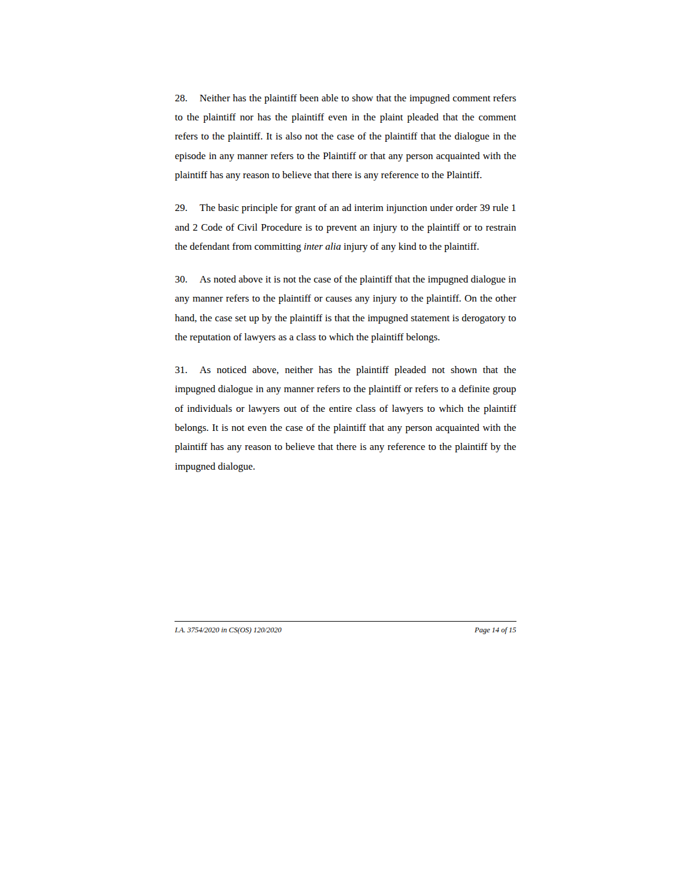28. Neither has the plaintiff been able to show that the impugned comment refers to the plaintiff nor has the plaintiff even in the plaint pleaded that the comment refers to the plaintiff. It is also not the case of the plaintiff that the dialogue in the episode in any manner refers to the Plaintiff or that any person acquainted with the plaintiff has any reason to believe that there is any reference to the Plaintiff.
29. The basic principle for grant of an ad interim injunction under order 39 rule 1 and 2 Code of Civil Procedure is to prevent an injury to the plaintiff or to restrain the defendant from committing inter alia injury of any kind to the plaintiff.
30. As noted above it is not the case of the plaintiff that the impugned dialogue in any manner refers to the plaintiff or causes any injury to the plaintiff. On the other hand, the case set up by the plaintiff is that the impugned statement is derogatory to the reputation of lawyers as a class to which the plaintiff belongs.
31. As noticed above, neither has the plaintiff pleaded not shown that the impugned dialogue in any manner refers to the plaintiff or refers to a definite group of individuals or lawyers out of the entire class of lawyers to which the plaintiff belongs. It is not even the case of the plaintiff that any person acquainted with the plaintiff has any reason to believe that there is any reference to the plaintiff by the impugned dialogue.
I.A. 3754/2020 in CS(OS) 120/2020 Page 14 of 15